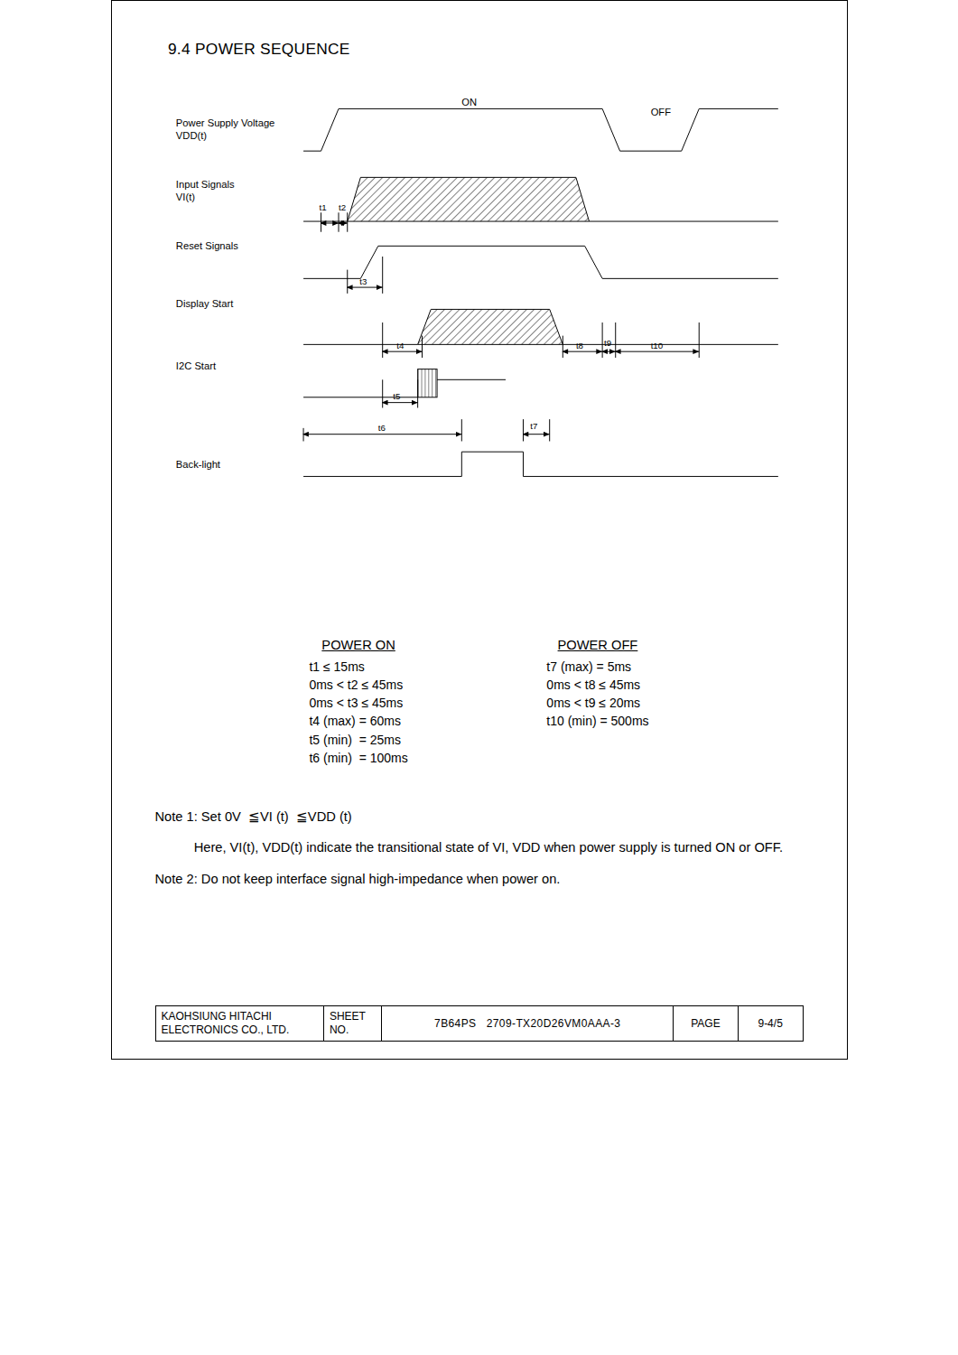9.4 POWER SEQUENCE
ON OFF Power Supply Voltage VDD(t) Input Signals VI(t) t1 t2 Reset Signals t3 Display Start t4 t8 t9 t10 I2C Start t5 t6 t7 Back-light
POWER ON
t1 ≤ 15ms
0ms < t2 ≤ 45ms
0ms < t3 ≤ 45ms
t4 (max) = 60ms
t5 (min) = 25ms
t6 (min) = 100ms
POWER OFF
t7 (max) = 5ms
0ms < t8 ≤ 45ms
0ms < t9 ≤ 20ms
t10 (min) = 500ms
Note 1: Set 0V ≦VI (t) ≦VDD (t)
Here, VI(t), VDD(t) indicate the transitional state of VI, VDD when power supply is turned ON or OFF.
Note 2: Do not keep interface signal high-impedance when power on.
| KAOHSIUNG HITACHI ELECTRONICS CO., LTD. | SHEET NO. | 7B64PS 2709-TX20D26VM0AAA-3 | PAGE | 9-4/5 |